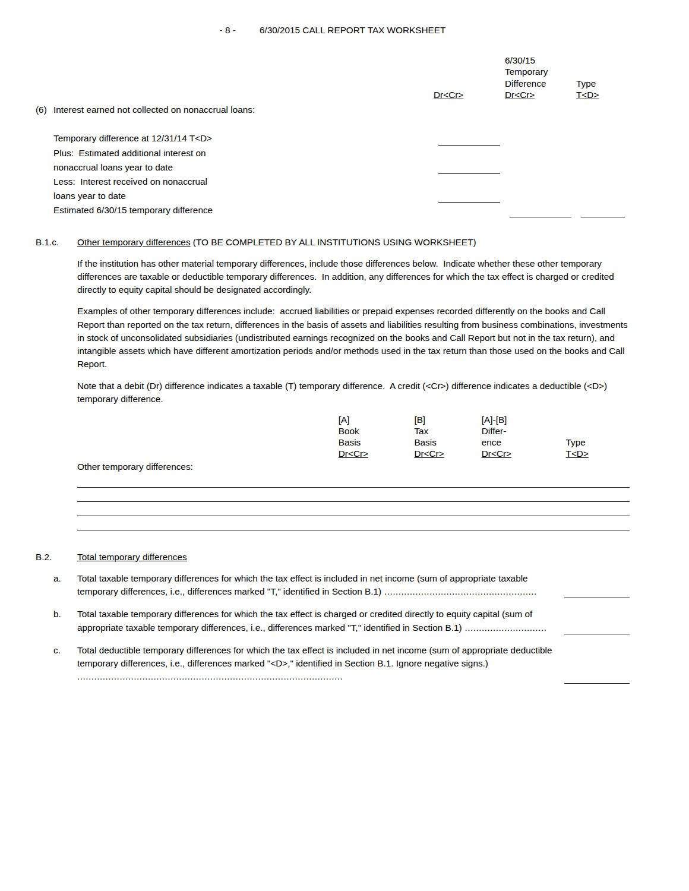- 8 - 6/30/2015 CALL REPORT TAX WORKSHEET
Dr<Cr>
6/30/15
Temporary
Difference
Dr<Cr>
Type
T<D>
| (6) | Interest earned not collected on nonaccrual loans: | | | |
| | Temporary difference at 12/31/14 T<D> | | | |
| | Plus: Estimated additional interest on | | | |
| | nonaccrual loans year to date | | | |
| | Less: Interest received on nonaccrual | | | |
| | loans year to date | | | |
| | Estimated 6/30/15 temporary difference | | | |
B.1.c.
Other temporary differences (TO BE COMPLETED BY ALL INSTITUTIONS USING WORKSHEET)
If the institution has other material temporary differences, include those differences below. Indicate whether these other temporary differences are taxable or deductible temporary differences. In addition, any differences for which the tax effect is charged or credited directly to equity capital should be designated accordingly.
Examples of other temporary differences include: accrued liabilities or prepaid expenses recorded differently on the books and Call Report than reported on the tax return, differences in the basis of assets and liabilities resulting from business combinations, investments in stock of unconsolidated subsidiaries (undistributed earnings recognized on the books and Call Report but not in the tax return), and intangible assets which have different amortization periods and/or methods used in the tax return than those used on the books and Call Report.
Note that a debit (Dr) difference indicates a taxable (T) temporary difference. A credit (<Cr>) difference indicates a deductible (<D>) temporary difference.
| | [A] Book Basis Dr<Cr> | [B] Tax Basis Dr<Cr> | [A]-[B] Differ- ence Dr<Cr> | Type T<D> |
| --- | --- | --- | --- | --- |
| Other temporary differences: | | | | |
B.2.
Total temporary differences
a.
Total taxable temporary differences for which the tax effect is included in net income (sum of appropriate taxable temporary differences, i.e., differences marked "T," identified in Section B.1) ......................................................
b.
Total taxable temporary differences for which the tax effect is charged or credited directly to equity capital (sum of appropriate taxable temporary differences, i.e., differences marked "T," identified in Section B.1) .............................
c.
Total deductible temporary differences for which the tax effect is included in net income (sum of appropriate deductible temporary differences, i.e., differences marked "<D>," identified in Section B.1. Ignore negative signs.) ..............................................................................................